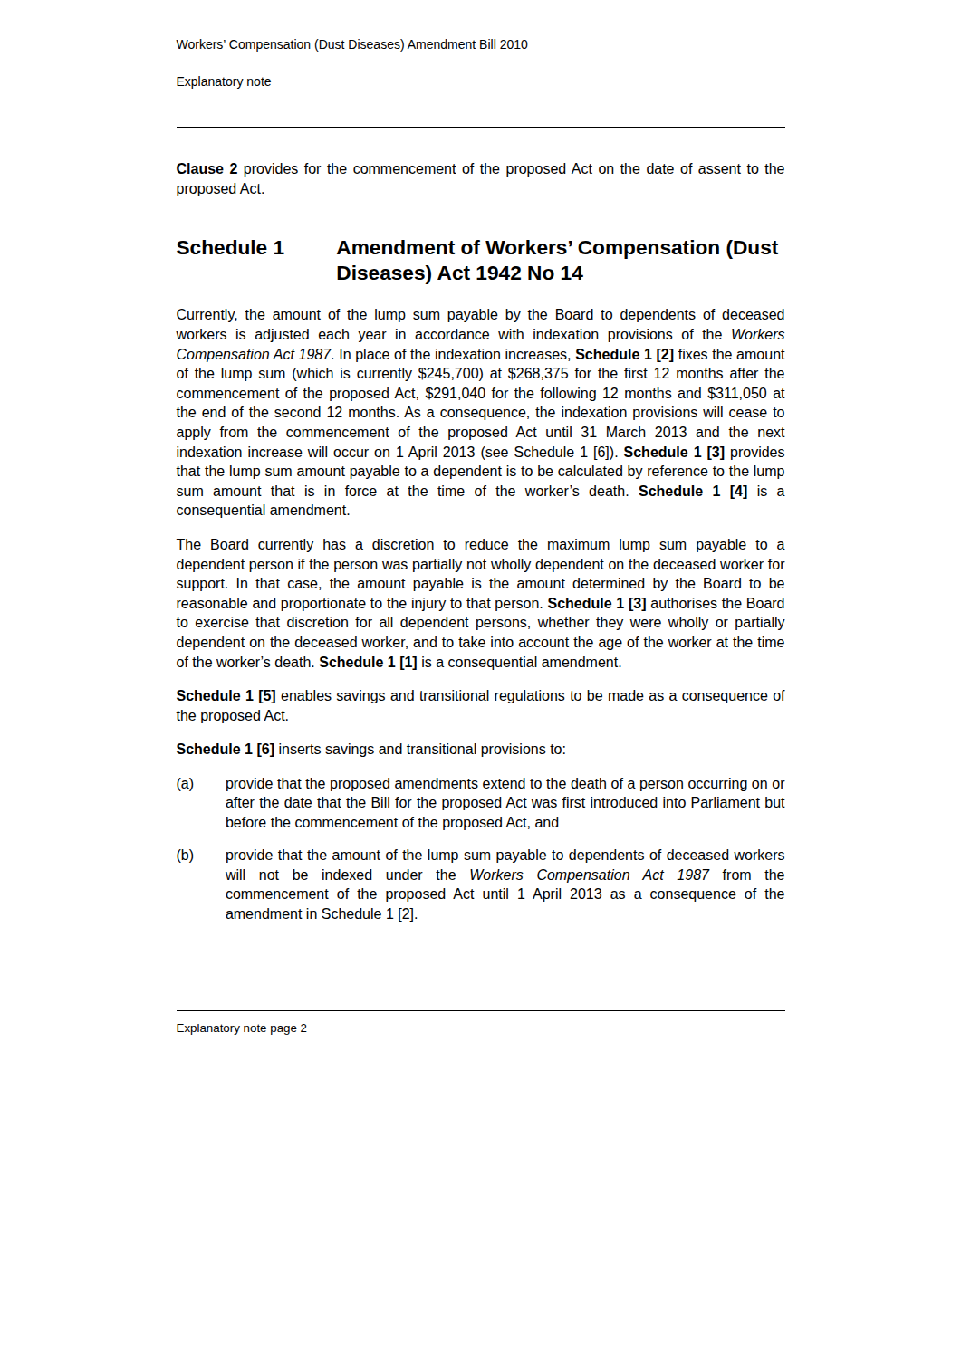Workers’ Compensation (Dust Diseases) Amendment Bill 2010
Explanatory note
Clause 2 provides for the commencement of the proposed Act on the date of assent to the proposed Act.
Schedule 1 Amendment of Workers’ Compensation (Dust Diseases) Act 1942 No 14
Currently, the amount of the lump sum payable by the Board to dependents of deceased workers is adjusted each year in accordance with indexation provisions of the Workers Compensation Act 1987. In place of the indexation increases, Schedule 1 [2] fixes the amount of the lump sum (which is currently $245,700) at $268,375 for the first 12 months after the commencement of the proposed Act, $291,040 for the following 12 months and $311,050 at the end of the second 12 months. As a consequence, the indexation provisions will cease to apply from the commencement of the proposed Act until 31 March 2013 and the next indexation increase will occur on 1 April 2013 (see Schedule 1 [6]). Schedule 1 [3] provides that the lump sum amount payable to a dependent is to be calculated by reference to the lump sum amount that is in force at the time of the worker’s death. Schedule 1 [4] is a consequential amendment.
The Board currently has a discretion to reduce the maximum lump sum payable to a dependent person if the person was partially not wholly dependent on the deceased worker for support. In that case, the amount payable is the amount determined by the Board to be reasonable and proportionate to the injury to that person. Schedule 1 [3] authorises the Board to exercise that discretion for all dependent persons, whether they were wholly or partially dependent on the deceased worker, and to take into account the age of the worker at the time of the worker’s death. Schedule 1 [1] is a consequential amendment.
Schedule 1 [5] enables savings and transitional regulations to be made as a consequence of the proposed Act.
Schedule 1 [6] inserts savings and transitional provisions to:
provide that the proposed amendments extend to the death of a person occurring on or after the date that the Bill for the proposed Act was first introduced into Parliament but before the commencement of the proposed Act, and
provide that the amount of the lump sum payable to dependents of deceased workers will not be indexed under the Workers Compensation Act 1987 from the commencement of the proposed Act until 1 April 2013 as a consequence of the amendment in Schedule 1 [2].
Explanatory note page 2